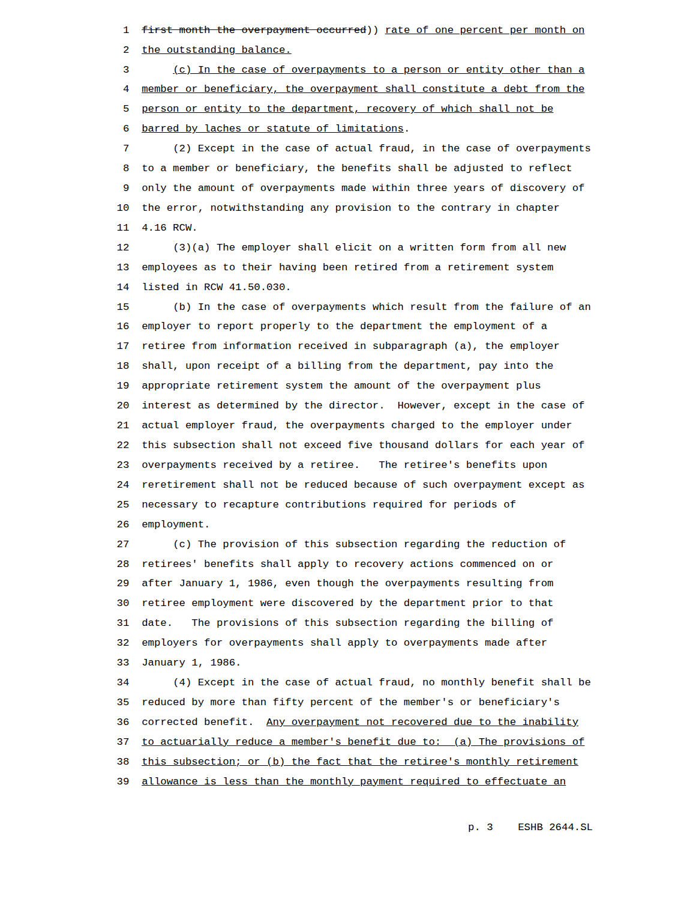1 first month the overpayment occurred)) rate of one percent per month on
2 the outstanding balance.
3 (c) In the case of overpayments to a person or entity other than a
4 member or beneficiary, the overpayment shall constitute a debt from the
5 person or entity to the department, recovery of which shall not be
6 barred by laches or statute of limitations.
7 (2) Except in the case of actual fraud, in the case of overpayments
8 to a member or beneficiary, the benefits shall be adjusted to reflect
9 only the amount of overpayments made within three years of discovery of
10 the error, notwithstanding any provision to the contrary in chapter
114.16 RCW.
12 (3)(a) The employer shall elicit on a written form from all new
13 employees as to their having been retired from a retirement system
14 listed in RCW 41.50.030.
15 (b) In the case of overpayments which result from the failure of an
16 employer to report properly to the department the employment of a
17 retiree from information received in subparagraph (a), the employer
18 shall, upon receipt of a billing from the department, pay into the
19 appropriate retirement system the amount of the overpayment plus
20 interest as determined by the director. However, except in the case of
21 actual employer fraud, the overpayments charged to the employer under
22 this subsection shall not exceed five thousand dollars for each year of
23 overpayments received by a retiree. The retiree's benefits upon
24 reretirement shall not be reduced because of such overpayment except as
25 necessary to recapture contributions required for periods of
26 employment.
27 (c) The provision of this subsection regarding the reduction of
28 retirees' benefits shall apply to recovery actions commenced on or
29 after January 1, 1986, even though the overpayments resulting from
30 retiree employment were discovered by the department prior to that
31 date. The provisions of this subsection regarding the billing of
32 employers for overpayments shall apply to overpayments made after
33 January 1, 1986.
34 (4) Except in the case of actual fraud, no monthly benefit shall be
35 reduced by more than fifty percent of the member's or beneficiary's
36 corrected benefit. Any overpayment not recovered due to the inability
37 to actuarially reduce a member's benefit due to: (a) The provisions of
38 this subsection; or (b) the fact that the retiree's monthly retirement
39 allowance is less than the monthly payment required to effectuate an
p. 3 ESHB 2644.SL